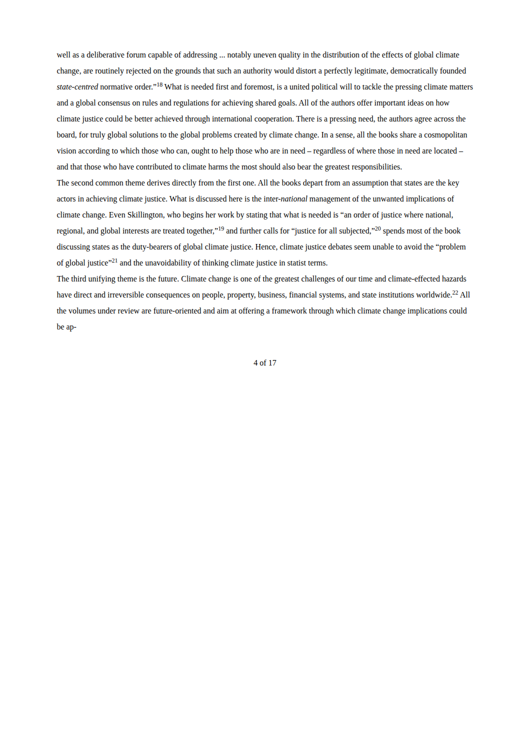well as a deliberative forum capable of addressing ... notably uneven quality in the distribution of the effects of global climate change, are routinely rejected on the grounds that such an authority would distort a perfectly legitimate, democratically founded state-centred normative order.”18 What is needed first and foremost, is a united political will to tackle the pressing climate matters and a global consensus on rules and regulations for achieving shared goals. All of the authors offer important ideas on how climate justice could be better achieved through international cooperation. There is a pressing need, the authors agree across the board, for truly global solutions to the global problems created by climate change. In a sense, all the books share a cosmopolitan vision according to which those who can, ought to help those who are in need – regardless of where those in need are located – and that those who have contributed to climate harms the most should also bear the greatest responsibilities.
The second common theme derives directly from the first one. All the books depart from an assumption that states are the key actors in achieving climate justice. What is discussed here is the inter-national management of the unwanted implications of climate change. Even Skillington, who begins her work by stating that what is needed is “an order of justice where national, regional, and global interests are treated together,”19 and further calls for “justice for all subjected,”20 spends most of the book discussing states as the duty-bearers of global climate justice. Hence, climate justice debates seem unable to avoid the “problem of global justice”21 and the unavoidability of thinking climate justice in statist terms.
The third unifying theme is the future. Climate change is one of the greatest challenges of our time and climate-effected hazards have direct and irreversible consequences on people, property, business, financial systems, and state institutions worldwide.22 All the volumes under review are future-oriented and aim at offering a framework through which climate change implications could be ap-
4 of 17